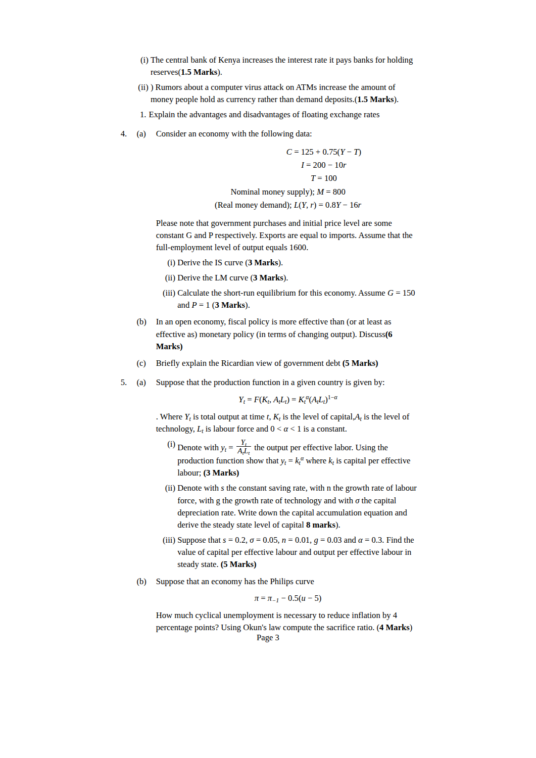(i) The central bank of Kenya increases the interest rate it pays banks for holding reserves(1.5 Marks).
(ii)) Rumors about a computer virus attack on ATMs increase the amount of money people hold as currency rather than demand deposits.(1.5 Marks).
1. Explain the advantages and disadvantages of floating exchange rates
4.
(a) Consider an economy with the following data:
C = 125 + 0.75(Y − T)
I = 200 − 10 r
T = 100
Nominal money supply); M = 800
(Real money demand); L(Y, r) = 0.8 Y − 16 r
Please note that government purchases and initial price level are some constant G and P respectively. Exports are equal to imports. Assume that the full-employment level of output equals 1600.
(i) Derive the IS curve (3 Marks).
(ii) Derive the LM curve (3 Marks).
(iii) Calculate the short-run equilibrium for this economy. Assume G = 150 and P = 1 (3 Marks).
(b) In an open economy, fiscal policy is more effective than (or at least as effective as) monetary policy (in terms of changing output). Discuss(6 Marks)
(c) Briefly explain the Ricardian view of government debt (5 Marks)
5.
(a) Suppose that the production function in a given country is given by:
Yt = F(Kt, AtLt) = Ktα(AtLt)1−α
. Where Yt is total output at time t, Kt is the level of capital,At is the level of technology, Lt is labour force and 0 < α < 1 is a constant.
(i) Denote with yt = Yt AtLt the output per effective labor. Using the production function show that yt = ktα where kt is capital per effective labour; (3 Marks)
(ii) Denote with s the constant saving rate, with n the growth rate of labour force, with g the growth rate of technology and with σ the capital depreciation rate. Write down the capital accumulation equation and derive the steady state level of capital 8 marks).
(iii) Suppose that s = 0.2, σ = 0.05, n = 0.01, g = 0.03 and α = 0.3. Find the value of capital per effective labour and output per effective labour in steady state. (5 Marks)
(b) Suppose that an economy has the Philips curve
π = π−1 − 0.5(u − 5)
How much cyclical unemployment is necessary to reduce inflation by 4 percentage points? Using Okun's law compute the sacrifice ratio. (4 Marks)
Page 3